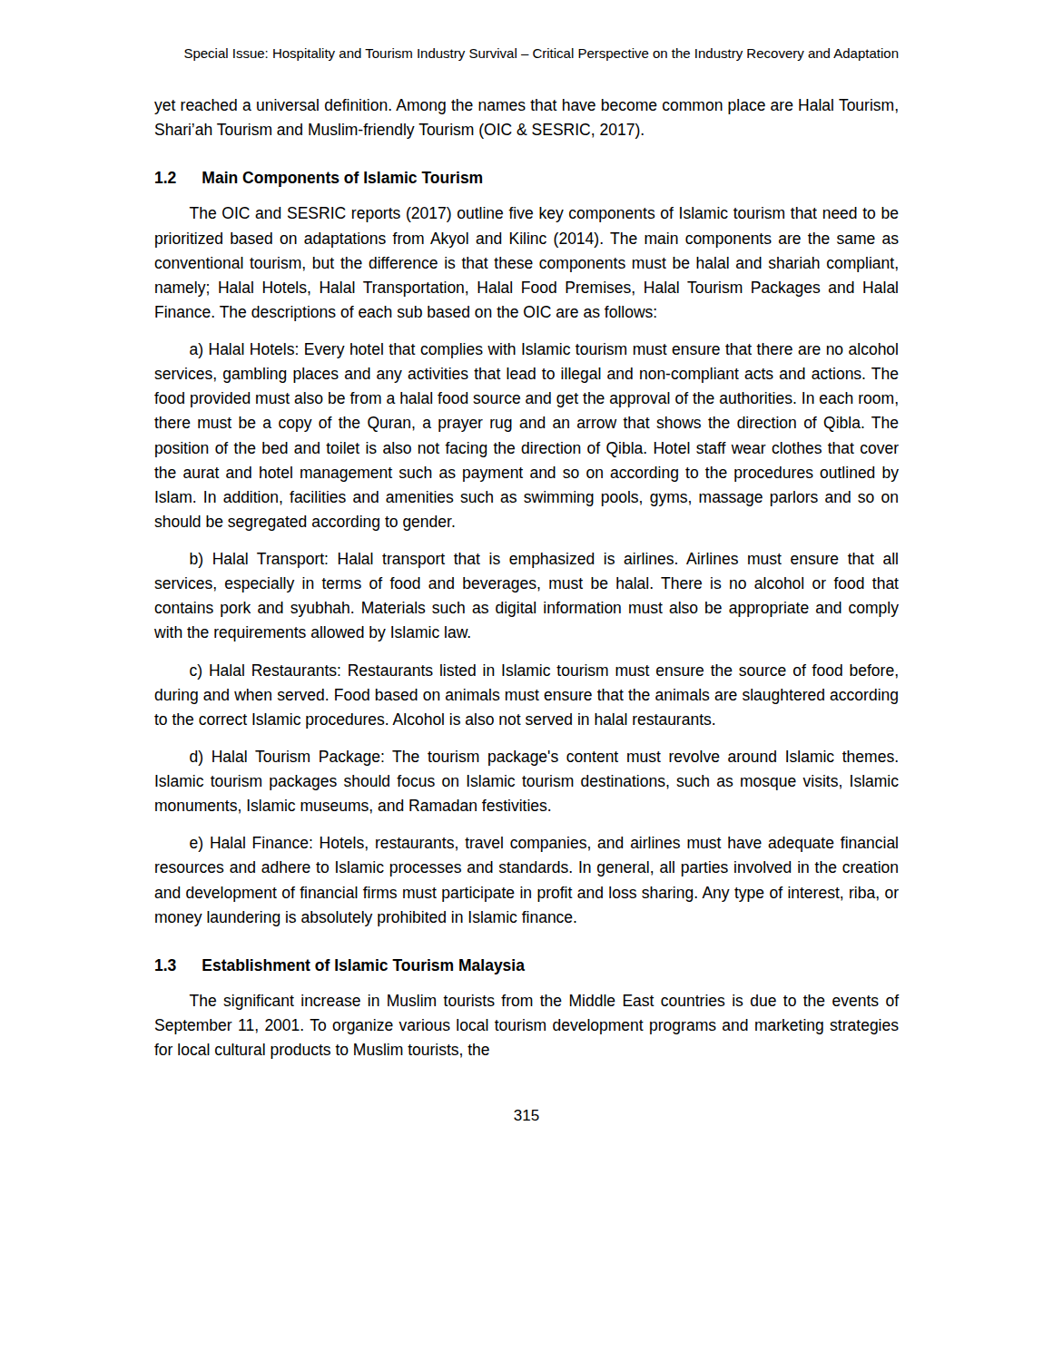Special Issue: Hospitality and Tourism Industry Survival – Critical Perspective on the Industry Recovery and Adaptation
yet reached a universal definition. Among the names that have become common place are Halal Tourism, Shari’ah Tourism and Muslim-friendly Tourism (OIC & SESRIC, 2017).
1.2 Main Components of Islamic Tourism
The OIC and SESRIC reports (2017) outline five key components of Islamic tourism that need to be prioritized based on adaptations from Akyol and Kilinc (2014). The main components are the same as conventional tourism, but the difference is that these components must be halal and shariah compliant, namely; Halal Hotels, Halal Transportation, Halal Food Premises, Halal Tourism Packages and Halal Finance. The descriptions of each sub based on the OIC are as follows:
a) Halal Hotels: Every hotel that complies with Islamic tourism must ensure that there are no alcohol services, gambling places and any activities that lead to illegal and non-compliant acts and actions. The food provided must also be from a halal food source and get the approval of the authorities. In each room, there must be a copy of the Quran, a prayer rug and an arrow that shows the direction of Qibla. The position of the bed and toilet is also not facing the direction of Qibla. Hotel staff wear clothes that cover the aurat and hotel management such as payment and so on according to the procedures outlined by Islam. In addition, facilities and amenities such as swimming pools, gyms, massage parlors and so on should be segregated according to gender.
b) Halal Transport: Halal transport that is emphasized is airlines. Airlines must ensure that all services, especially in terms of food and beverages, must be halal. There is no alcohol or food that contains pork and syubhah. Materials such as digital information must also be appropriate and comply with the requirements allowed by Islamic law.
c) Halal Restaurants: Restaurants listed in Islamic tourism must ensure the source of food before, during and when served. Food based on animals must ensure that the animals are slaughtered according to the correct Islamic procedures. Alcohol is also not served in halal restaurants.
d) Halal Tourism Package: The tourism package's content must revolve around Islamic themes. Islamic tourism packages should focus on Islamic tourism destinations, such as mosque visits, Islamic monuments, Islamic museums, and Ramadan festivities.
e) Halal Finance: Hotels, restaurants, travel companies, and airlines must have adequate financial resources and adhere to Islamic processes and standards. In general, all parties involved in the creation and development of financial firms must participate in profit and loss sharing. Any type of interest, riba, or money laundering is absolutely prohibited in Islamic finance.
1.3 Establishment of Islamic Tourism Malaysia
The significant increase in Muslim tourists from the Middle East countries is due to the events of September 11, 2001. To organize various local tourism development programs and marketing strategies for local cultural products to Muslim tourists, the
315